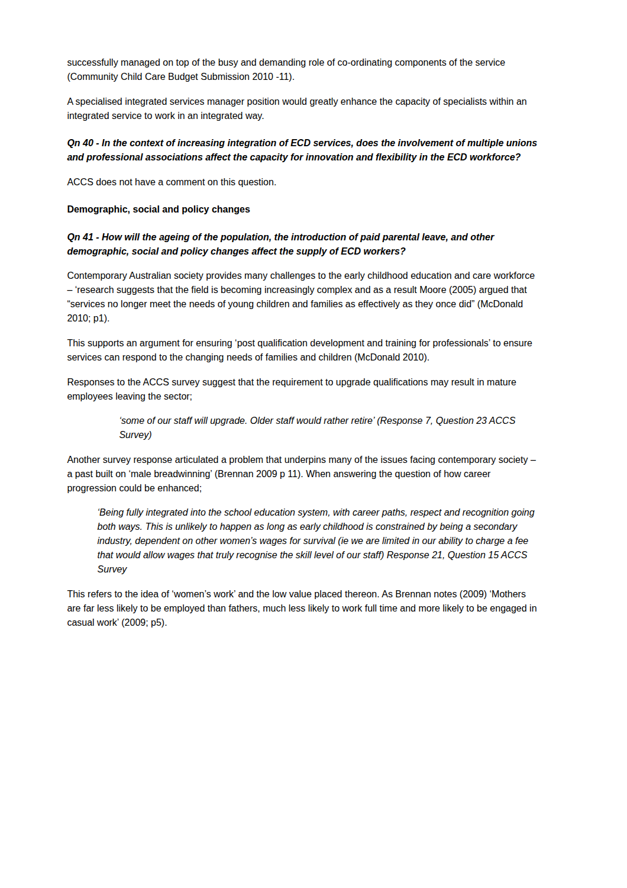successfully managed on top of the busy and demanding role of co-ordinating components of the service (Community Child Care Budget Submission 2010 -11).
A specialised integrated services manager position would greatly enhance the capacity of specialists within an integrated service to work in an integrated way.
Qn 40 - In the context of increasing integration of ECD services, does the involvement of multiple unions and professional associations affect the capacity for innovation and flexibility in the ECD workforce?
ACCS does not have a comment on this question.
Demographic, social and policy changes
Qn 41 - How will the ageing of the population, the introduction of paid parental leave, and other demographic, social and policy changes affect the supply of ECD workers?
Contemporary Australian society provides many challenges to the early childhood education and care workforce – ‘research suggests that the field is becoming increasingly complex and as a result Moore (2005) argued that “services no longer meet the needs of young children and families as effectively as they once did” (McDonald 2010; p1).
This supports an argument for ensuring ‘post qualification development and training for professionals’ to ensure services can respond to the changing needs of families and children (McDonald 2010).
Responses to the ACCS survey suggest that the requirement to upgrade qualifications may result in mature employees leaving the sector;
‘some of our staff will upgrade. Older staff would rather retire’ (Response 7, Question 23 ACCS Survey)
Another survey response articulated a problem that underpins many of the issues facing contemporary society – a past built on ‘male breadwinning’ (Brennan 2009 p 11). When answering the question of how career progression could be enhanced;
‘Being fully integrated into the school education system, with career paths, respect and recognition going both ways. This is unlikely to happen as long as early childhood is constrained by being a secondary industry, dependent on other women’s wages for survival (ie we are limited in our ability to charge a fee that would allow wages that truly recognise the skill level of our staff) Response 21, Question 15 ACCS Survey
This refers to the idea of ‘women’s work’ and the low value placed thereon. As Brennan notes (2009) ‘Mothers are far less likely to be employed than fathers, much less likely to work full time and more likely to be engaged in casual work’ (2009; p5).